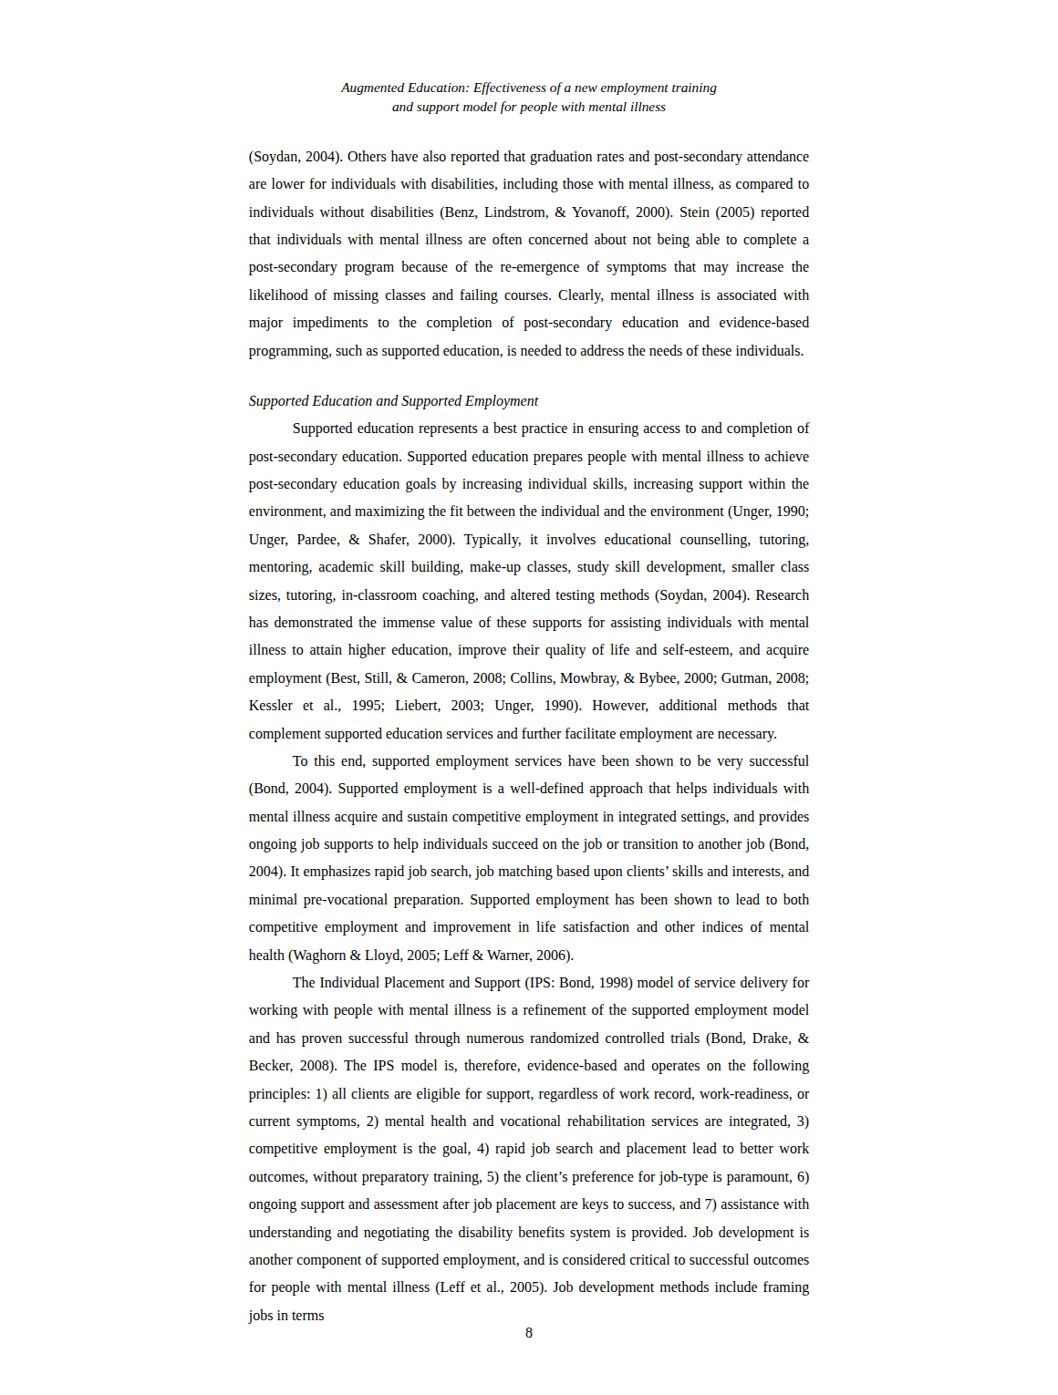Augmented Education: Effectiveness of a new employment training
and support model for people with mental illness
(Soydan, 2004). Others have also reported that graduation rates and post-secondary attendance are lower for individuals with disabilities, including those with mental illness, as compared to individuals without disabilities (Benz, Lindstrom, & Yovanoff, 2000). Stein (2005) reported that individuals with mental illness are often concerned about not being able to complete a post-secondary program because of the re-emergence of symptoms that may increase the likelihood of missing classes and failing courses. Clearly, mental illness is associated with major impediments to the completion of post-secondary education and evidence-based programming, such as supported education, is needed to address the needs of these individuals.
Supported Education and Supported Employment
Supported education represents a best practice in ensuring access to and completion of post-secondary education. Supported education prepares people with mental illness to achieve post-secondary education goals by increasing individual skills, increasing support within the environment, and maximizing the fit between the individual and the environment (Unger, 1990; Unger, Pardee, & Shafer, 2000). Typically, it involves educational counselling, tutoring, mentoring, academic skill building, make-up classes, study skill development, smaller class sizes, tutoring, in-classroom coaching, and altered testing methods (Soydan, 2004). Research has demonstrated the immense value of these supports for assisting individuals with mental illness to attain higher education, improve their quality of life and self-esteem, and acquire employment (Best, Still, & Cameron, 2008; Collins, Mowbray, & Bybee, 2000; Gutman, 2008; Kessler et al., 1995; Liebert, 2003; Unger, 1990). However, additional methods that complement supported education services and further facilitate employment are necessary.
To this end, supported employment services have been shown to be very successful (Bond, 2004). Supported employment is a well-defined approach that helps individuals with mental illness acquire and sustain competitive employment in integrated settings, and provides ongoing job supports to help individuals succeed on the job or transition to another job (Bond, 2004). It emphasizes rapid job search, job matching based upon clients’ skills and interests, and minimal pre-vocational preparation. Supported employment has been shown to lead to both competitive employment and improvement in life satisfaction and other indices of mental health (Waghorn & Lloyd, 2005; Leff & Warner, 2006).
The Individual Placement and Support (IPS: Bond, 1998) model of service delivery for working with people with mental illness is a refinement of the supported employment model and has proven successful through numerous randomized controlled trials (Bond, Drake, & Becker, 2008). The IPS model is, therefore, evidence-based and operates on the following principles: 1) all clients are eligible for support, regardless of work record, work-readiness, or current symptoms, 2) mental health and vocational rehabilitation services are integrated, 3) competitive employment is the goal, 4) rapid job search and placement lead to better work outcomes, without preparatory training, 5) the client’s preference for job-type is paramount, 6) ongoing support and assessment after job placement are keys to success, and 7) assistance with understanding and negotiating the disability benefits system is provided. Job development is another component of supported employment, and is considered critical to successful outcomes for people with mental illness (Leff et al., 2005). Job development methods include framing jobs in terms
8